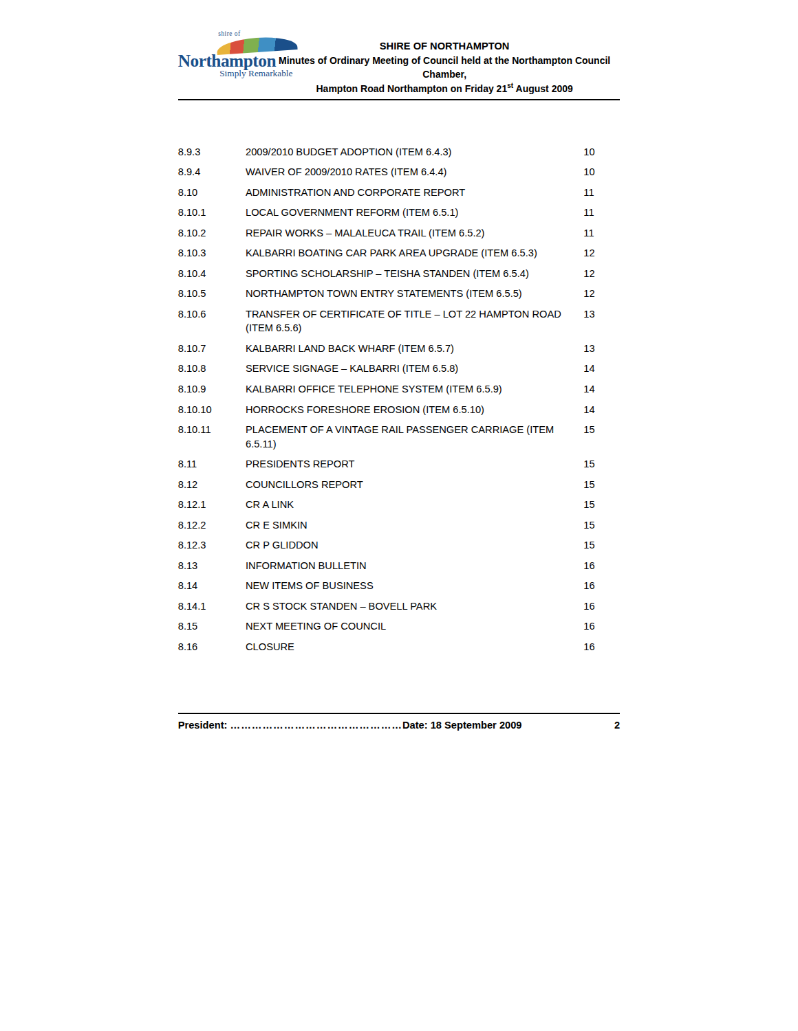shire of
Northampton
Simply Remarkable
SHIRE OF NORTHAMPTON
Minutes of Ordinary Meeting of Council held at the Northampton Council Chamber,
Hampton Road Northampton on Friday 21st August 2009
| 8.9.3 | 2009/2010 BUDGET ADOPTION (ITEM 6.4.3) | 10 |
| 8.9.4 | WAIVER OF 2009/2010 RATES (ITEM 6.4.4) | 10 |
| 8.10 | ADMINISTRATION AND CORPORATE REPORT | 11 |
| 8.10.1 | LOCAL GOVERNMENT REFORM (ITEM 6.5.1) | 11 |
| 8.10.2 | REPAIR WORKS – MALALEUCA TRAIL (ITEM 6.5.2) | 11 |
| 8.10.3 | KALBARRI BOATING CAR PARK AREA UPGRADE (ITEM 6.5.3) | 12 |
| 8.10.4 | SPORTING SCHOLARSHIP – TEISHA STANDEN (ITEM 6.5.4) | 12 |
| 8.10.5 | NORTHAMPTON TOWN ENTRY STATEMENTS (ITEM 6.5.5) | 12 |
| 8.10.6 | TRANSFER OF CERTIFICATE OF TITLE – LOT 22 HAMPTON ROAD (ITEM 6.5.6) | 13 |
| 8.10.7 | KALBARRI LAND BACK WHARF (ITEM 6.5.7) | 13 |
| 8.10.8 | SERVICE SIGNAGE – KALBARRI (ITEM 6.5.8) | 14 |
| 8.10.9 | KALBARRI OFFICE TELEPHONE SYSTEM (ITEM 6.5.9) | 14 |
| 8.10.10 | HORROCKS FORESHORE EROSION (ITEM 6.5.10) | 14 |
| 8.10.11 | PLACEMENT OF A VINTAGE RAIL PASSENGER CARRIAGE (ITEM 6.5.11) | 15 |
| 8.11 | PRESIDENTS REPORT | 15 |
| 8.12 | COUNCILLORS REPORT | 15 |
| 8.12.1 | CR A LINK | 15 |
| 8.12.2 | CR E SIMKIN | 15 |
| 8.12.3 | CR P GLIDDON | 15 |
| 8.13 | INFORMATION BULLETIN | 16 |
| 8.14 | NEW ITEMS OF BUSINESS | 16 |
| 8.14.1 | CR S STOCK STANDEN – BOVELL PARK | 16 |
| 8.15 | NEXT MEETING OF COUNCIL | 16 |
| 8.16 | CLOSURE | 16 |
President: …………………………………………Date: 18 September 2009 2